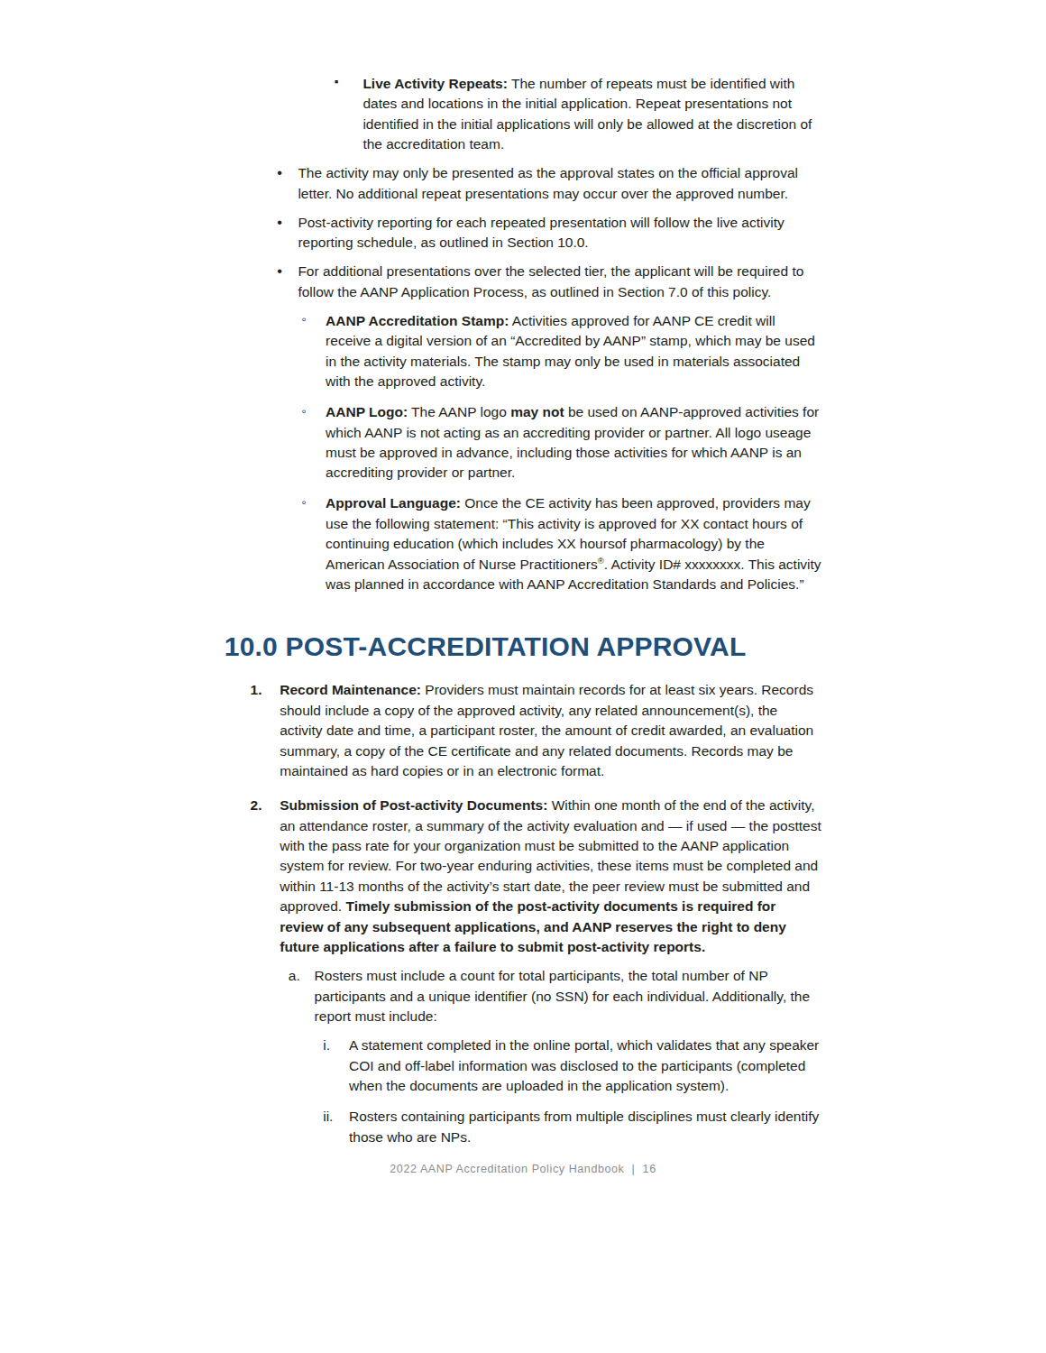Live Activity Repeats: The number of repeats must be identified with dates and locations in the initial application. Repeat presentations not identified in the initial applications will only be allowed at the discretion of the accreditation team.
The activity may only be presented as the approval states on the official approval letter. No additional repeat presentations may occur over the approved number.
Post-activity reporting for each repeated presentation will follow the live activity reporting schedule, as outlined in Section 10.0.
For additional presentations over the selected tier, the applicant will be required to follow the AANP Application Process, as outlined in Section 7.0 of this policy.
AANP Accreditation Stamp: Activities approved for AANP CE credit will receive a digital version of an “Accredited by AANP” stamp, which may be used in the activity materials. The stamp may only be used in materials associated with the approved activity.
AANP Logo: The AANP logo may not be used on AANP-approved activities for which AANP is not acting as an accrediting provider or partner. All logo useage must be approved in advance, including those activities for which AANP is an accrediting provider or partner.
Approval Language: Once the CE activity has been approved, providers may use the following statement: “This activity is approved for XX contact hours of continuing education (which includes XX hoursof pharmacology) by the American Association of Nurse Practitioners®. Activity ID# xxxxxxxx. This activity was planned in accordance with AANP Accreditation Standards and Policies.”
10.0 POST-ACCREDITATION APPROVAL
Record Maintenance: Providers must maintain records for at least six years. Records should include a copy of the approved activity, any related announcement(s), the activity date and time, a participant roster, the amount of credit awarded, an evaluation summary, a copy of the CE certificate and any related documents. Records may be maintained as hard copies or in an electronic format.
Submission of Post-activity Documents: Within one month of the end of the activity, an attendance roster, a summary of the activity evaluation and — if used — the posttest with the pass rate for your organization must be submitted to the AANP application system for review. For two-year enduring activities, these items must be completed and within 11-13 months of the activity’s start date, the peer review must be submitted and approved. Timely submission of the post-activity documents is required for review of any subsequent applications, and AANP reserves the right to deny future applications after a failure to submit post-activity reports.
Rosters must include a count for total participants, the total number of NP participants and a unique identifier (no SSN) for each individual. Additionally, the report must include:
A statement completed in the online portal, which validates that any speaker COI and off-label information was disclosed to the participants (completed when the documents are uploaded in the application system).
Rosters containing participants from multiple disciplines must clearly identify those who are NPs.
2022 AANP Accreditation Policy Handbook | 16